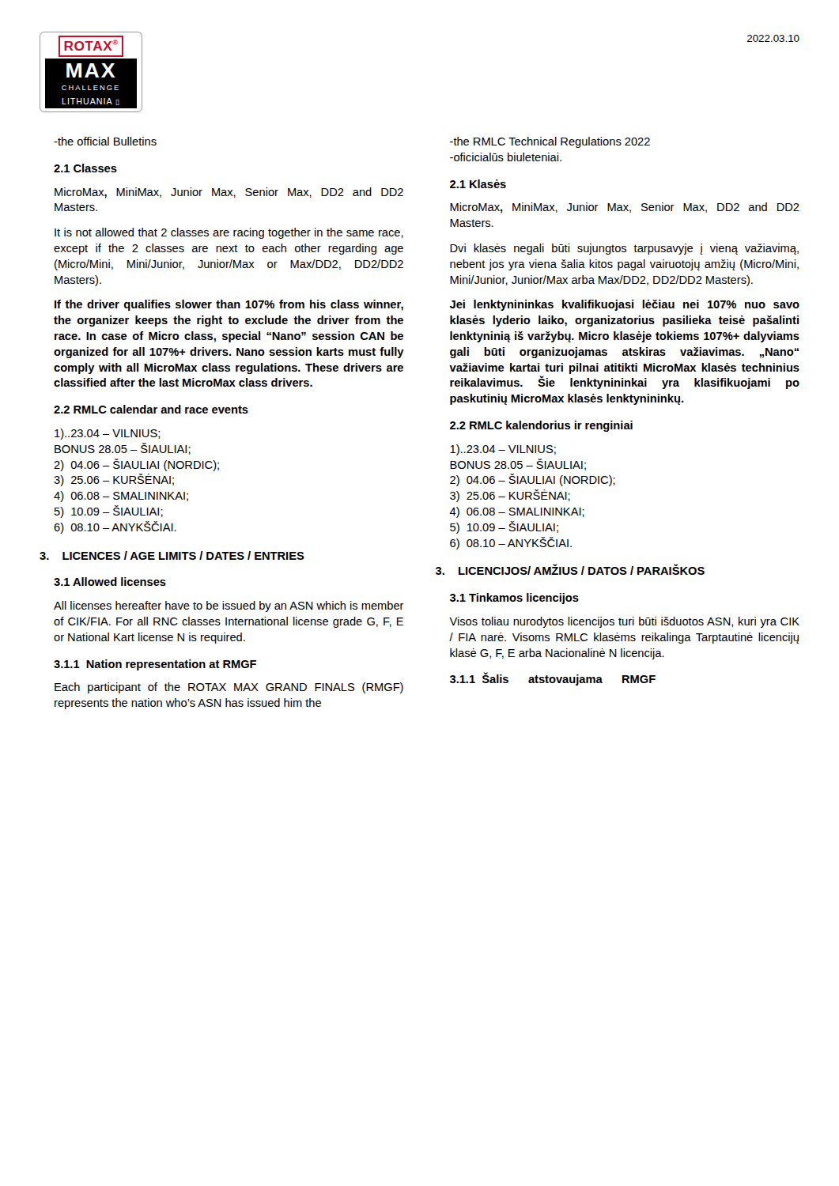2022.03.10
ROTAX®
MAX
CHALLENGE
LITHUANIA ▯
-the official Bulletins
2.1 Classes
MicroMax, MiniMax, Junior Max, Senior Max, DD2 and DD2 Masters.
It is not allowed that 2 classes are racing together in the same race, except if the 2 classes are next to each other regarding age (Micro/Mini, Mini/Junior, Junior/Max or Max/DD2, DD2/DD2 Masters).
If the driver qualifies slower than 107% from his class winner, the organizer keeps the right to exclude the driver from the race. In case of Micro class, special “Nano” session CAN be organized for all 107%+ drivers. Nano session karts must fully comply with all MicroMax class regulations. These drivers are classified after the last MicroMax class drivers.
2.2 RMLC calendar and race events
1)..23.04 – VILNIUS;
BONUS 28.05 – ŠIAULIAI;
2) 04.06 – ŠIAULIAI (NORDIC);
3) 25.06 – KURŠĖNAI;
4) 06.08 – SMALININKAI;
5) 10.09 – ŠIAULIAI;
6) 08.10 – ANYKŠČIAI.
3. LICENCES / AGE LIMITS / DATES / ENTRIES
3.1 Allowed licenses
All licenses hereafter have to be issued by an ASN which is member of CIK/FIA. For all RNC classes International license grade G, F, E or National Kart license N is required.
3.1.1 Nation representation at RMGF
Each participant of the ROTAX MAX GRAND FINALS (RMGF) represents the nation who’s ASN has issued him the
-the RMLC Technical Regulations 2022
-oficicialūs biuleteniai.
2.1 Klasės
MicroMax, MiniMax, Junior Max, Senior Max, DD2 and DD2 Masters.
Dvi klasės negali būti sujungtos tarpusavyje į vieną važiavimą, nebent jos yra viena šalia kitos pagal vairuotojų amžių (Micro/Mini, Mini/Junior, Junior/Max arba Max/DD2, DD2/DD2 Masters).
Jei lenktynininkas kvalifikuojasi lėčiau nei 107% nuo savo klasės lyderio laiko, organizatorius pasilieka teisė pašalinti lenktyninią iš varžybų. Micro klasėje tokiems 107%+ dalyviams gali būti organizuojamas atskiras važiavimas. „Nano“ važiavime kartai turi pilnai atitikti MicroMax klasės techninius reikalavimus. Šie lenktynininkai yra klasifikuojami po paskutinių MicroMax klasės lenktynininkų.
2.2 RMLC kalendorius ir renginiai
1)..23.04 – VILNIUS;
BONUS 28.05 – ŠIAULIAI;
2) 04.06 – ŠIAULIAI (NORDIC);
3) 25.06 – KURŠĖNAI;
4) 06.08 – SMALININKAI;
5) 10.09 – ŠIAULIAI;
6) 08.10 – ANYKŠČIAI.
3. LICENCIJOS/ AMŽIUS / DATOS / PARAIŠKOS
3.1 Tinkamos licencijos
Visos toliau nurodytos licencijos turi būti išduotos ASN, kuri yra CIK / FIA narė. Visoms RMLC klasėms reikalinga Tarptautinė licencijų klasė G, F, E arba Nacionalinė N licencija.
3.1.1 Šalis atstovaujama RMGF